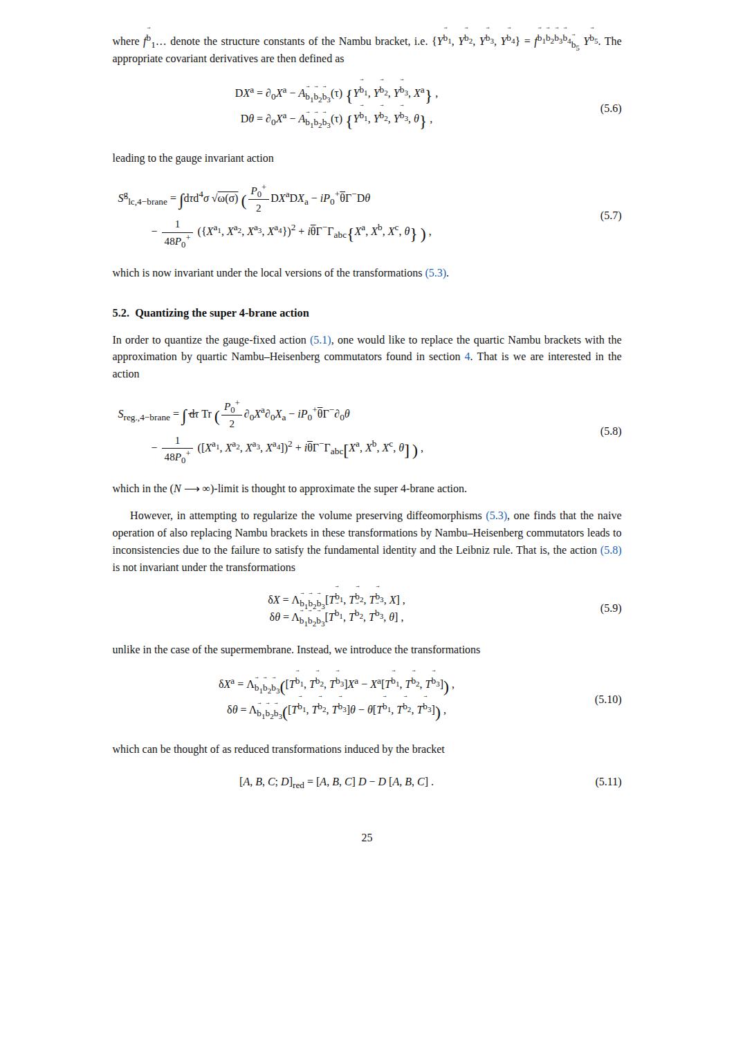where fb1… denote the structure constants of the Nambu bracket, i.e. {Yb1, Yb2, Yb3, Yb4} = fb1b2b3b4b5 Yb5. The appropriate covariant derivatives are then defined as
DXa = ∂0Xa − Ab1b2b3(τ) {Yb1, Yb2, Yb3, Xa} ,
Dθ = ∂0Xa − Ab1b2b3(τ) {Yb1, Yb2, Yb3, θ} ,
(5.6)
leading to the gauge invariant action
Sglc,4−brane = ∫dτd4σ √ω(σ) (P0+2 DXaDXa − iP0+θ Γ−Dθ
− 148P0+ ({Xa1, Xa2, Xa3, Xa4})2 + iθ Γ−Γabc{Xa, Xb, Xc, θ} ) ,
(5.7)
which is now invariant under the local versions of the transformations (5.3).
5.2. Quantizing the super 4-brane action
In order to quantize the gauge-fixed action (5.1), one would like to replace the quartic Nambu brackets with the approximation by quartic Nambu–Heisenberg commutators found in section 4. That is we are interested in the action
Sreg.,4−brane = ∫ dτ Tr (P0+2∂0Xa∂0Xa − iP0+θ Γ−∂0θ
− 148P0+ ([Xa1, Xa2, Xa3, Xa4])2 + iθ Γ−Γabc[Xa, Xb, Xc, θ] ) ,
(5.8)
which in the (N ⟶ ∞)-limit is thought to approximate the super 4-brane action.
However, in attempting to regularize the volume preserving diffeomorphisms (5.3), one finds that the naive operation of also replacing Nambu brackets in these transformations by Nambu–Heisenberg commutators leads to inconsistencies due to the failure to satisfy the fundamental identity and the Leibniz rule. That is, the action (5.8) is not invariant under the transformations
δX = Λb1b2b3[Tb1, Tb2, Tb3, X] ,
δθ = Λb1b2b3[Tb1, Tb2, Tb3, θ] ,
(5.9)
unlike in the case of the supermembrane. Instead, we introduce the transformations
δXa = Λb1b2b3([Tb1, Tb2, Tb3]Xa − Xa[Tb1, Tb2, Tb3]) ,
δθ = Λb1b2b3([Tb1, Tb2, Tb3]θ − θ[Tb1, Tb2, Tb3]) ,
(5.10)
which can be thought of as reduced transformations induced by the bracket
[A, B, C; D]red = [A, B, C] D − D [A, B, C] .
(5.11)
25